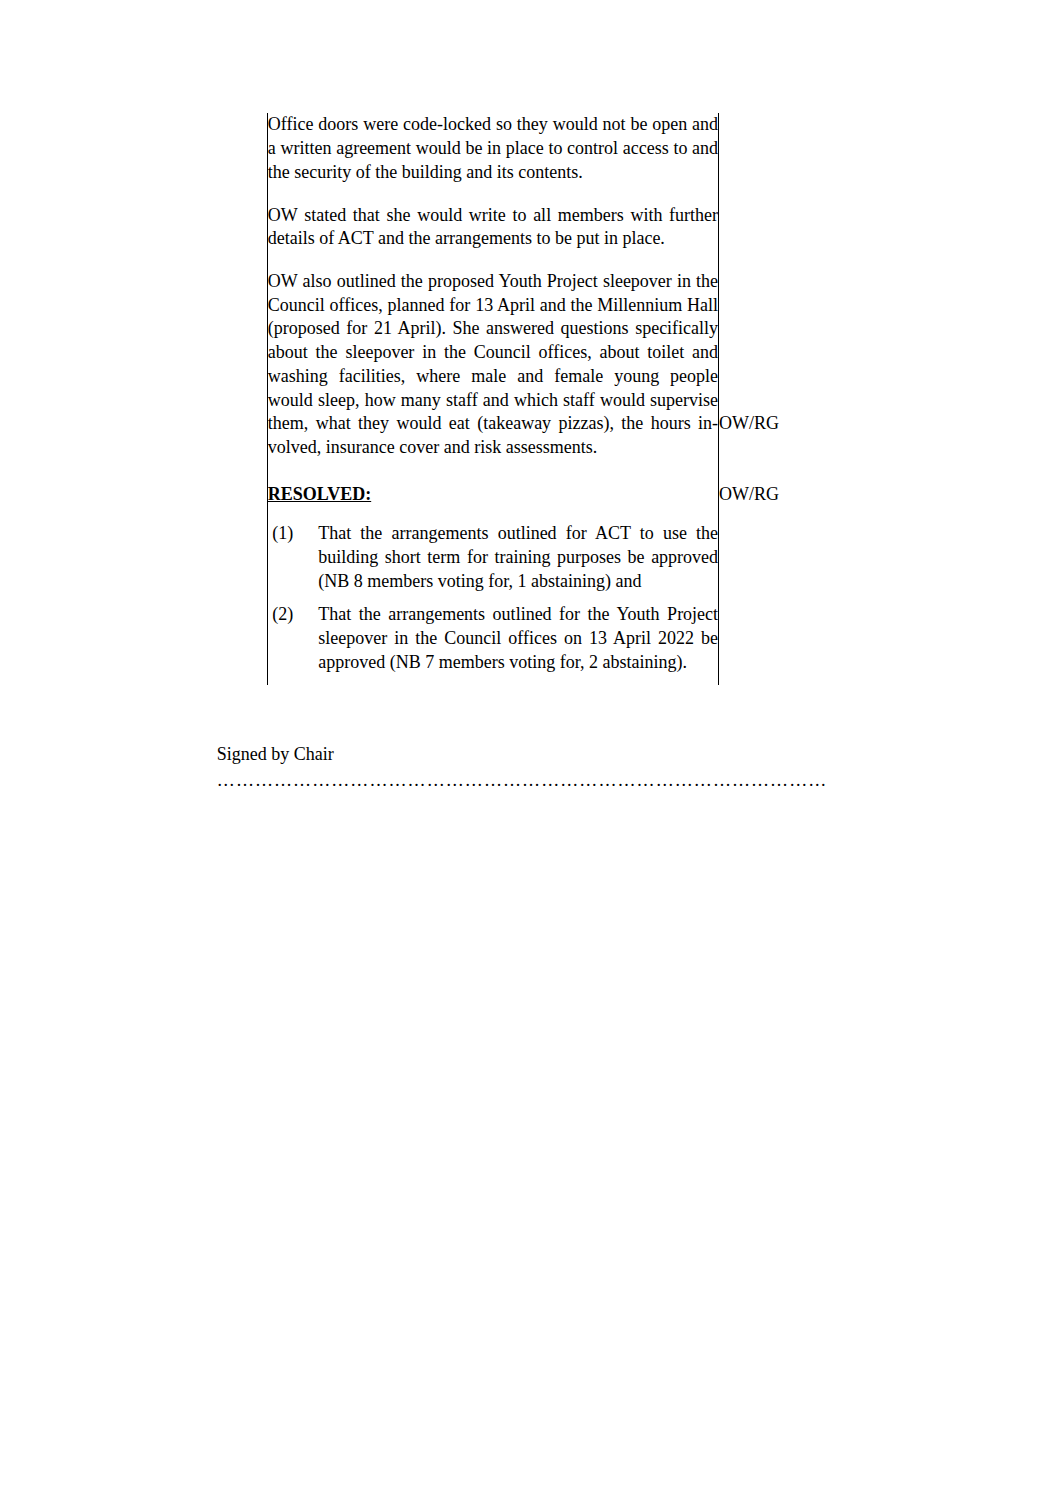| | Office doors were code-locked so they would not be open and a written agreement would be in place to control access to and the security of the building and its contents. OW stated that she would write to all members with further details of ACT and the arrangements to be put in place. OW also outlined the proposed Youth Project sleepover in the Council offices, planned for 13 April and the Millennium Hall (proposed for 21 April). She answered questions specifically about the sleepover in the Council offices, about toilet and washing facilities, where male and female young people would sleep, how many staff and which staff would supervise them, what they would eat (takeaway pizzas), the hours involved, insurance cover and risk assessments. RESOLVED: That the arrangements outlined for ACT to use the building short term for training purposes be approved (NB 8 members voting for, 1 abstaining) and That the arrangements outlined for the Youth Project sleepover in the Council offices on 13 April 2022 be approved (NB 7 members voting for, 2 abstaining). | OW/RG OW/RG |
Signed by Chair
……………………………………………………………………………………